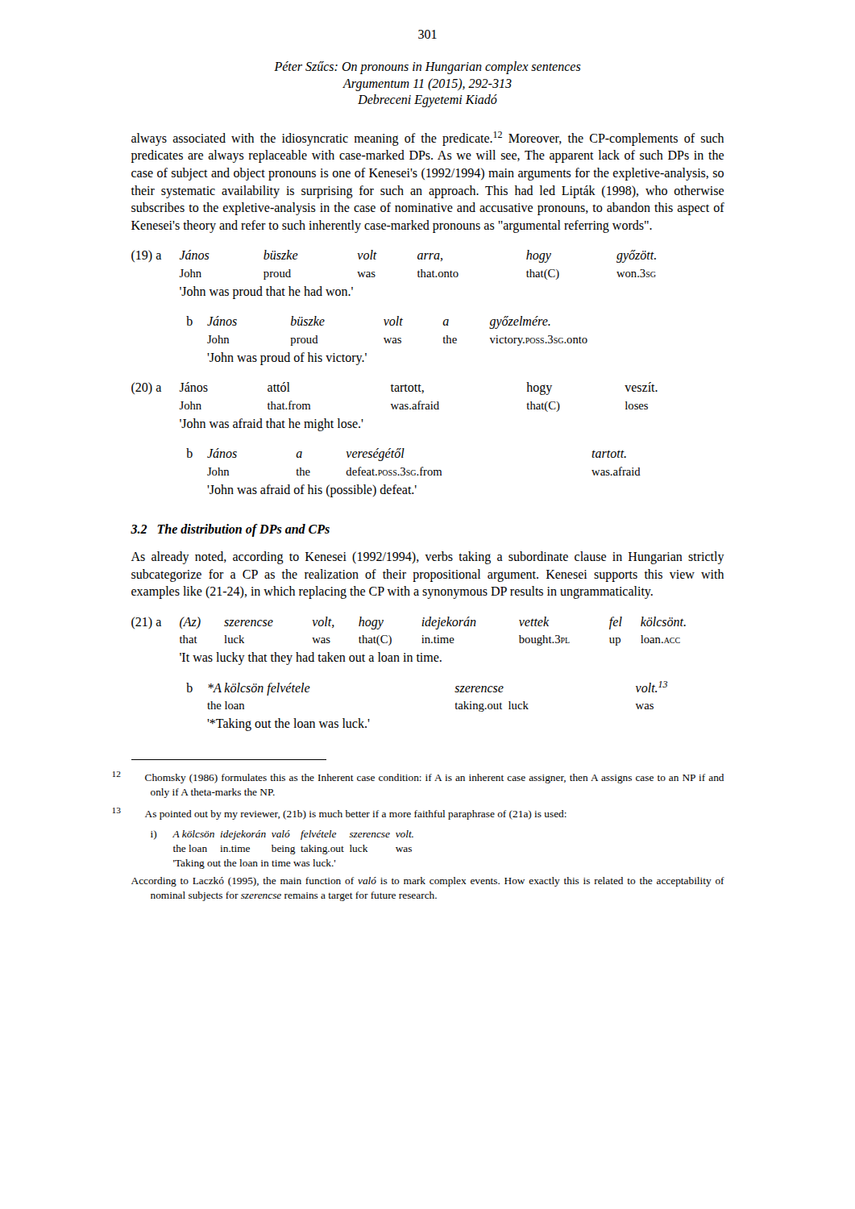301
Péter Szűcs: On pronouns in Hungarian complex sentences
Argumentum 11 (2015), 292-313
Debreceni Egyetemi Kiadó
always associated with the idiosyncratic meaning of the predicate.12 Moreover, the CP-complements of such predicates are always replaceable with case-marked DPs. As we will see, The apparent lack of such DPs in the case of subject and object pronouns is one of Kenesei's (1992/1994) main arguments for the expletive-analysis, so their systematic availability is surprising for such an approach. This had led Lipták (1998), who otherwise subscribes to the expletive-analysis in the case of nominative and accusative pronouns, to abandon this aspect of Kenesei's theory and refer to such inherently case-marked pronouns as "argumental referring words".
| (19) a | János | büszke | volt | arra, | hogy | győzött. |
| | John | proud | was | that.onto | that(C) | won.3 sg |
| | 'John was proud that he had won.' |
| | b | János | büszke | volt | a | győzelmére. |
| | | John | proud | was | the | victory. poss .3 sg .onto |
| | | 'John was proud of his victory.' |
| (20) a | János | attól | tartott, | hogy | veszít. |
| | John | that.from | was.afraid | that(C) | loses |
| | 'John was afraid that he might lose.' |
| | b | János | a | vereségétől | tartott. |
| | | John | the | defeat. poss .3 sg .from | was.afraid |
| | | 'John was afraid of his (possible) defeat.' |
3.2 The distribution of DPs and CPs
As already noted, according to Kenesei (1992/1994), verbs taking a subordinate clause in Hungarian strictly subcategorize for a CP as the realization of their propositional argument. Kenesei supports this view with examples like (21-24), in which replacing the CP with a synonymous DP results in ungrammaticality.
| (21) a | (Az) | szerencse | volt, | hogy | idejekorán | vettek | fel | kölcsönt. |
| | that | luck | was | that(C) | in.time | bought.3 pl | up | loan. acc |
| | 'It was lucky that they had taken out a loan in time. |
| | b | *A kölcsön felvétele | szerencse | volt. 13 |
| | | the loan | taking.out luck | was |
| | | '*Taking out the loan was luck.' |
12 Chomsky (1986) formulates this as the Inherent case condition: if A is an inherent case assigner, then A assigns case to an NP if and only if A theta-marks the NP.
13 As pointed out by my reviewer, (21b) is much better if a more faithful paraphrase of (21a) is used:
| i) | A kölcsön | idejekorán | való | felvétele | szerencse | volt. |
| | the loan | in.time | being | taking.out | luck | was |
| | 'Taking out the loan in time was luck.' |
According to Laczkó (1995), the main function of való is to mark complex events. How exactly this is related to the acceptability of nominal subjects for szerencse remains a target for future research.